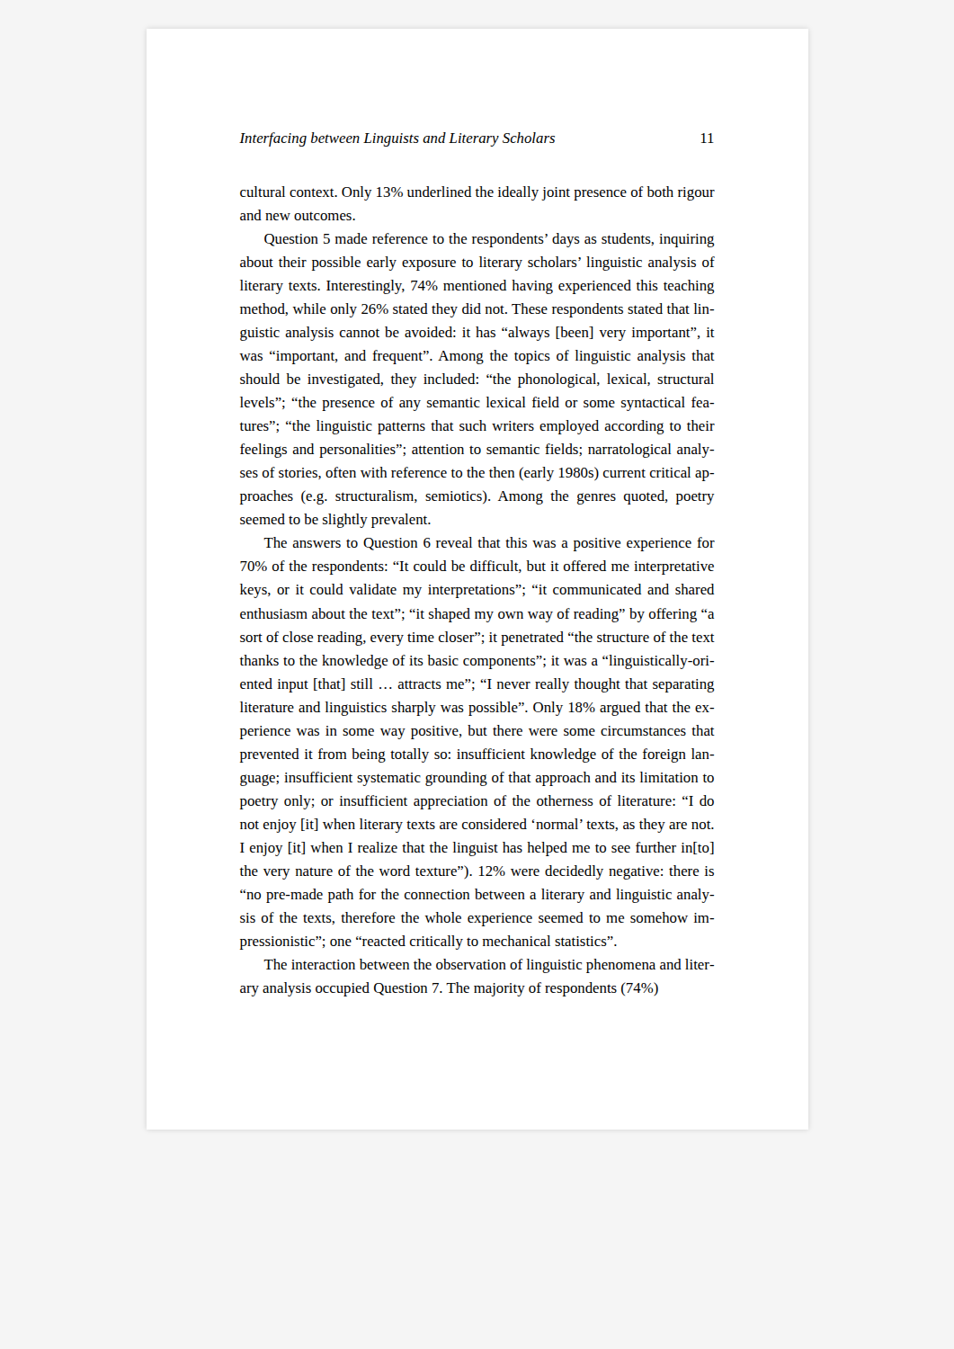Interfacing between Linguists and Literary Scholars 11
cultural context. Only 13% underlined the ideally joint presence of both rigour and new outcomes.
Question 5 made reference to the respondents’ days as students, inquiring about their possible early exposure to literary scholars’ linguistic analysis of literary texts. Interestingly, 74% mentioned having experienced this teaching method, while only 26% stated they did not. These respondents stated that linguistic analysis cannot be avoided: it has “always [been] very important”, it was “important, and frequent”. Among the topics of linguistic analysis that should be investigated, they included: “the phonological, lexical, structural levels”; “the presence of any semantic lexical field or some syntactical features”; “the linguistic patterns that such writers employed according to their feelings and personalities”; attention to semantic fields; narratological analyses of stories, often with reference to the then (early 1980s) current critical approaches (e.g. structuralism, semiotics). Among the genres quoted, poetry seemed to be slightly prevalent.
The answers to Question 6 reveal that this was a positive experience for 70% of the respondents: “It could be difficult, but it offered me interpretative keys, or it could validate my interpretations”; “it communicated and shared enthusiasm about the text”; “it shaped my own way of reading” by offering “a sort of close reading, every time closer”; it penetrated “the structure of the text thanks to the knowledge of its basic components”; it was a “linguistically-oriented input [that] still … attracts me”; “I never really thought that separating literature and linguistics sharply was possible”. Only 18% argued that the experience was in some way positive, but there were some circumstances that prevented it from being totally so: insufficient knowledge of the foreign language; insufficient systematic grounding of that approach and its limitation to poetry only; or insufficient appreciation of the otherness of literature: “I do not enjoy [it] when literary texts are considered ‘normal’ texts, as they are not. I enjoy [it] when I realize that the linguist has helped me to see further in[to] the very nature of the word texture”). 12% were decidedly negative: there is “no pre-made path for the connection between a literary and linguistic analysis of the texts, therefore the whole experience seemed to me somehow impressionistic”; one “reacted critically to mechanical statistics”.
The interaction between the observation of linguistic phenomena and literary analysis occupied Question 7. The majority of respondents (74%)